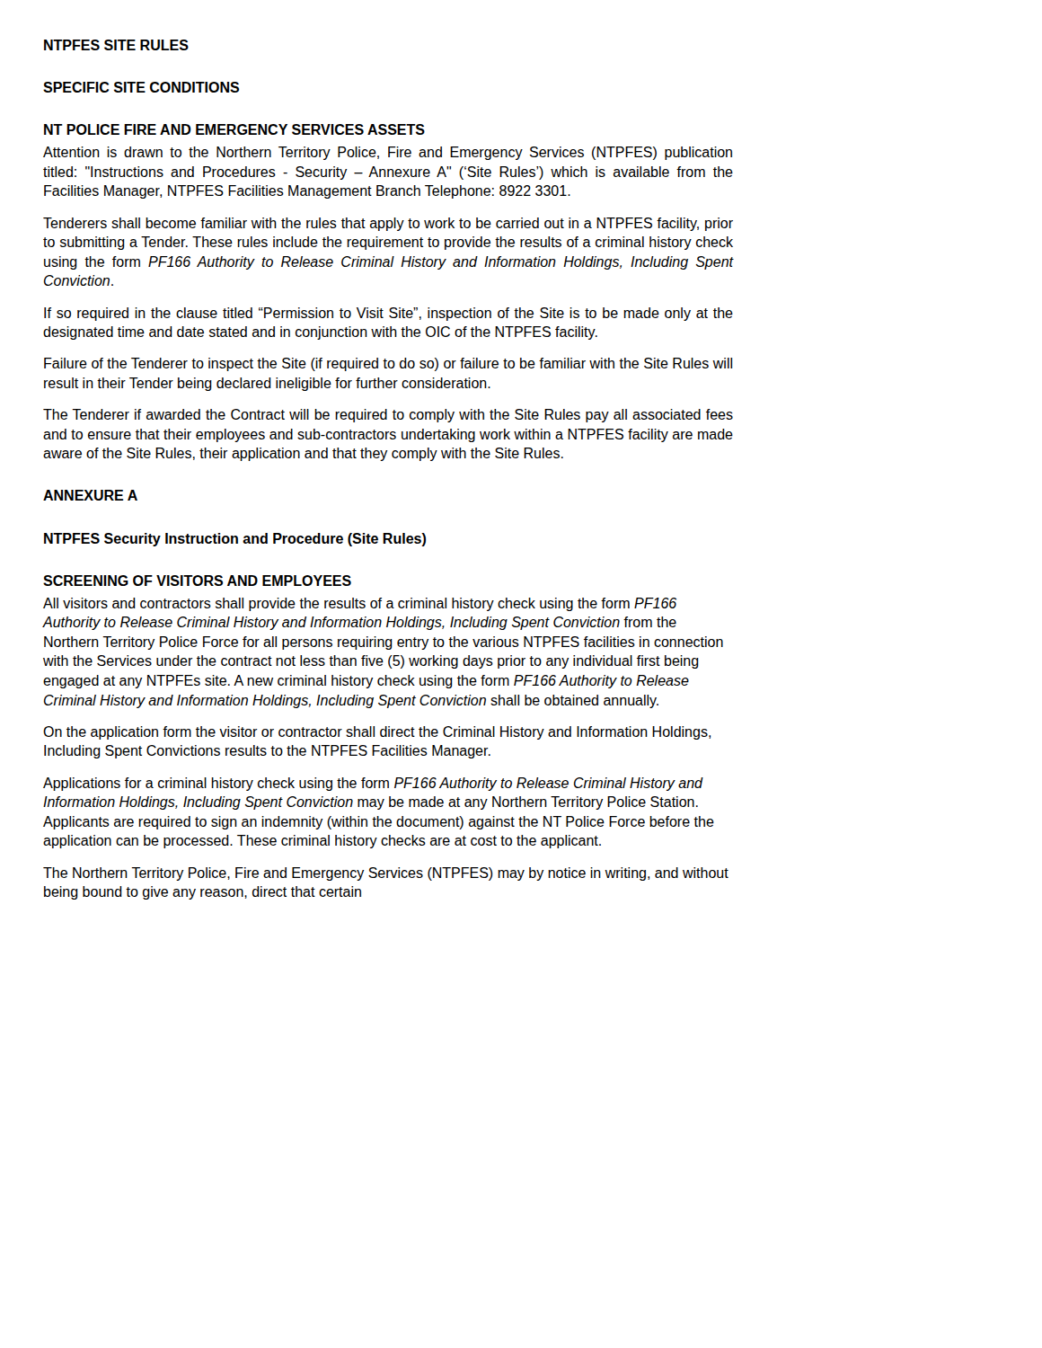NTPFES SITE RULES
SPECIFIC SITE CONDITIONS
NT POLICE FIRE AND EMERGENCY SERVICES ASSETS
Attention is drawn to the Northern Territory Police, Fire and Emergency Services (NTPFES) publication titled: "Instructions and Procedures - Security – Annexure A" (‘Site Rules’) which is available from the Facilities Manager, NTPFES Facilities Management Branch Telephone: 8922 3301.
Tenderers shall become familiar with the rules that apply to work to be carried out in a NTPFES facility, prior to submitting a Tender. These rules include the requirement to provide the results of a criminal history check using the form PF166 Authority to Release Criminal History and Information Holdings, Including Spent Conviction.
If so required in the clause titled “Permission to Visit Site”, inspection of the Site is to be made only at the designated time and date stated and in conjunction with the OIC of the NTPFES facility.
Failure of the Tenderer to inspect the Site (if required to do so) or failure to be familiar with the Site Rules will result in their Tender being declared ineligible for further consideration.
The Tenderer if awarded the Contract will be required to comply with the Site Rules pay all associated fees and to ensure that their employees and sub-contractors undertaking work within a NTPFES facility are made aware of the Site Rules, their application and that they comply with the Site Rules.
ANNEXURE A
NTPFES Security Instruction and Procedure (Site Rules)
SCREENING OF VISITORS AND EMPLOYEES
All visitors and contractors shall provide the results of a criminal history check using the form PF166 Authority to Release Criminal History and Information Holdings, Including Spent Conviction from the Northern Territory Police Force for all persons requiring entry to the various NTPFES facilities in connection with the Services under the contract not less than five (5) working days prior to any individual first being engaged at any NTPFEs site. A new criminal history check using the form PF166 Authority to Release Criminal History and Information Holdings, Including Spent Conviction shall be obtained annually.
On the application form the visitor or contractor shall direct the Criminal History and Information Holdings, Including Spent Convictions results to the NTPFES Facilities Manager.
Applications for a criminal history check using the form PF166 Authority to Release Criminal History and Information Holdings, Including Spent Conviction may be made at any Northern Territory Police Station. Applicants are required to sign an indemnity (within the document) against the NT Police Force before the application can be processed. These criminal history checks are at cost to the applicant.
The Northern Territory Police, Fire and Emergency Services (NTPFES) may by notice in writing, and without being bound to give any reason, direct that certain